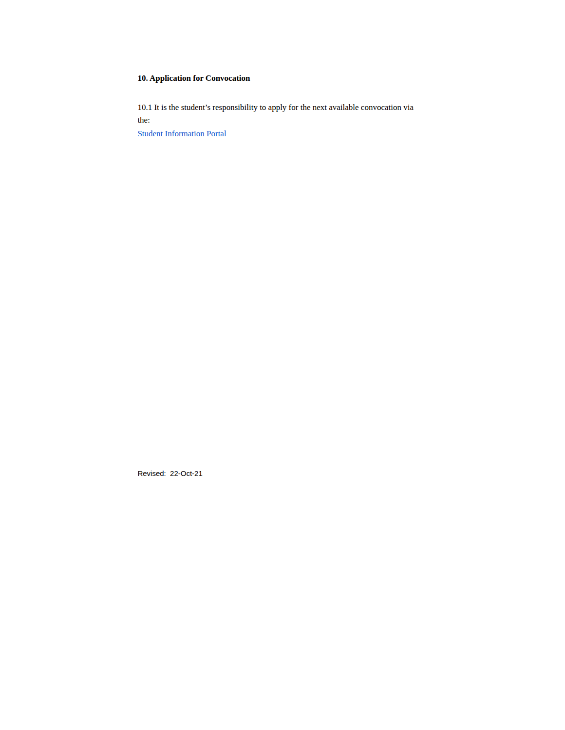10. Application for Convocation
10.1 It is the student’s responsibility to apply for the next available convocation via the:
Student Information Portal
Revised: 22-Oct-21